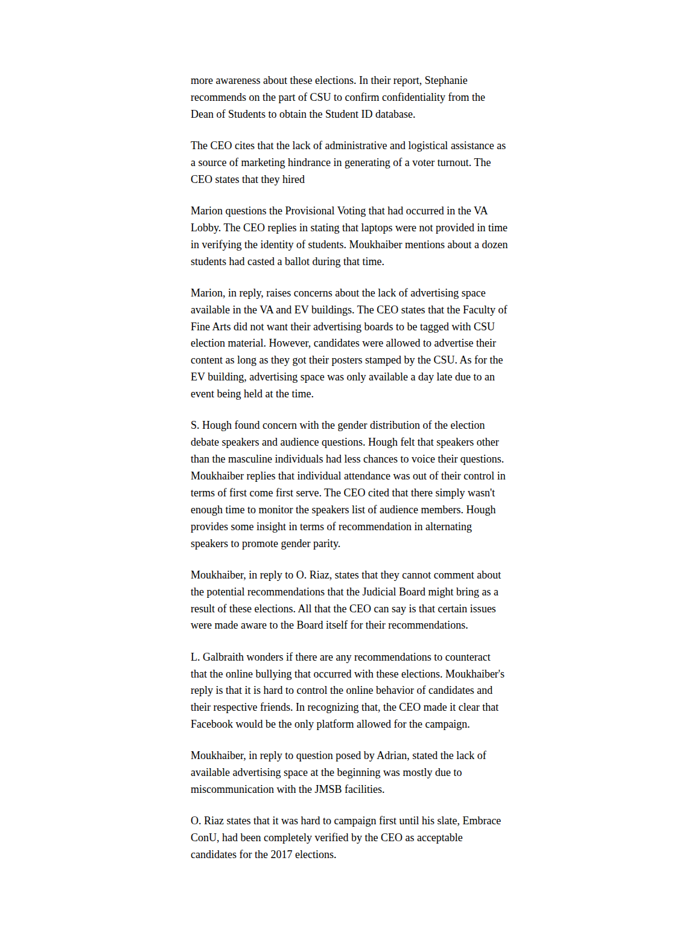more awareness about these elections. In their report, Stephanie recommends on the part of CSU to confirm confidentiality from the Dean of Students to obtain the Student ID database.
The CEO cites that the lack of administrative and logistical assistance as a source of marketing hindrance in generating of a voter turnout. The CEO states that they hired
Marion questions the Provisional Voting that had occurred in the VA Lobby. The CEO replies in stating that laptops were not provided in time in verifying the identity of students. Moukhaiber mentions about a dozen students had casted a ballot during that time.
Marion, in reply, raises concerns about the lack of advertising space available in the VA and EV buildings. The CEO states that the Faculty of Fine Arts did not want their advertising boards to be tagged with CSU election material. However, candidates were allowed to advertise their content as long as they got their posters stamped by the CSU. As for the EV building, advertising space was only available a day late due to an event being held at the time.
S. Hough found concern with the gender distribution of the election debate speakers and audience questions. Hough felt that speakers other than the masculine individuals had less chances to voice their questions. Moukhaiber replies that individual attendance was out of their control in terms of first come first serve. The CEO cited that there simply wasn't enough time to monitor the speakers list of audience members. Hough provides some insight in terms of recommendation in alternating speakers to promote gender parity.
Moukhaiber, in reply to O. Riaz, states that they cannot comment about the potential recommendations that the Judicial Board might bring as a result of these elections. All that the CEO can say is that certain issues were made aware to the Board itself for their recommendations.
L. Galbraith wonders if there are any recommendations to counteract that the online bullying that occurred with these elections. Moukhaiber's reply is that it is hard to control the online behavior of candidates and their respective friends. In recognizing that, the CEO made it clear that Facebook would be the only platform allowed for the campaign.
Moukhaiber, in reply to question posed by Adrian, stated the lack of available advertising space at the beginning was mostly due to miscommunication with the JMSB facilities.
O. Riaz states that it was hard to campaign first until his slate, Embrace ConU, had been completely verified by the CEO as acceptable candidates for the 2017 elections.